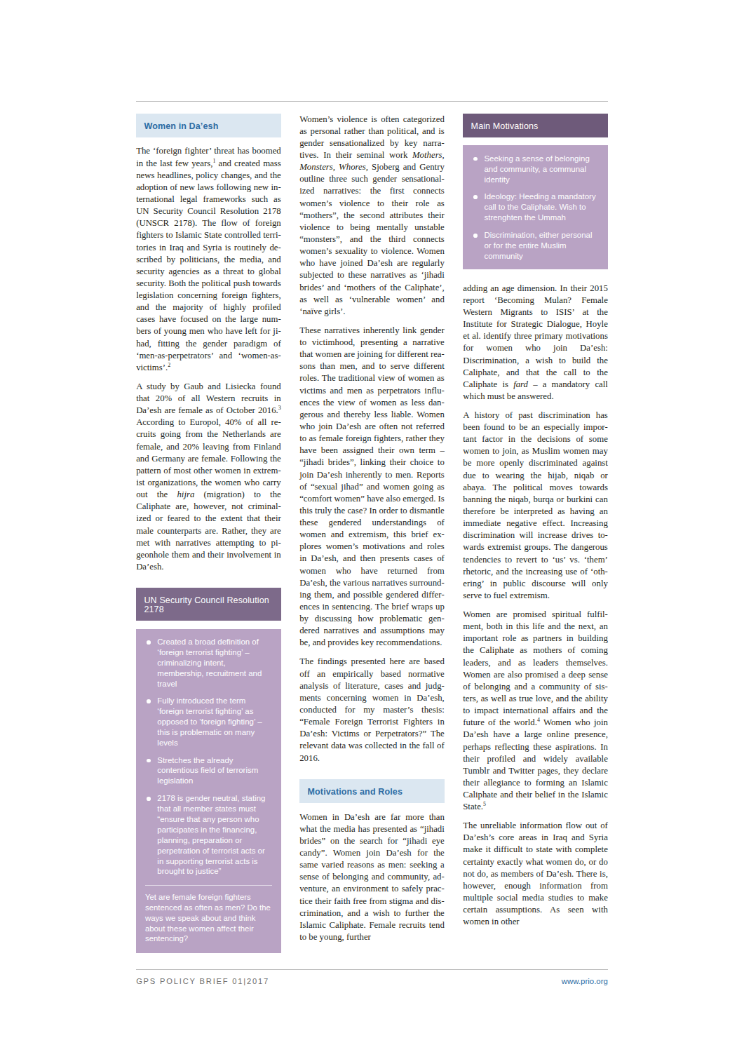Women in Da’esh
The ‘foreign fighter’ threat has boomed in the last few years,1 and created mass news headlines, policy changes, and the adoption of new laws following new international legal frameworks such as UN Security Council Resolution 2178 (UNSCR 2178). The flow of foreign fighters to Islamic State controlled territories in Iraq and Syria is routinely described by politicians, the media, and security agencies as a threat to global security. Both the political push towards legislation concerning foreign fighters, and the majority of highly profiled cases have focused on the large numbers of young men who have left for jihad, fitting the gender paradigm of ‘men-as-perpetrators’ and ‘women-as-victims’.2
A study by Gaub and Lisiecka found that 20% of all Western recruits in Da’esh are female as of October 2016.3 According to Europol, 40% of all recruits going from the Netherlands are female, and 20% leaving from Finland and Germany are female. Following the pattern of most other women in extremist organizations, the women who carry out the hijra (migration) to the Caliphate are, however, not criminalized or feared to the extent that their male counterparts are. Rather, they are met with narratives attempting to pigeonhole them and their involvement in Da’esh.
UN Security Council Resolution 2178
Created a broad definition of ‘foreign terrorist fighting’ – criminalizing intent, membership, recruitment and travel
Fully introduced the term ‘foreign terrorist fighting’ as opposed to ‘foreign fighting’ – this is problematic on many levels
Stretches the already contentious field of terrorism legislation
2178 is gender neutral, stating that all member states must “ensure that any person who participates in the financing, planning, preparation or perpetration of terrorist acts or in supporting terrorist acts is brought to justice”
Yet are female foreign fighters sentenced as often as men? Do the ways we speak about and think about these women affect their sentencing?
Women’s violence is often categorized as personal rather than political, and is gender sensationalized by key narratives. In their seminal work Mothers, Monsters, Whores, Sjoberg and Gentry outline three such gender sensationalized narratives: the first connects women’s violence to their role as “mothers”, the second attributes their violence to being mentally unstable “monsters”, and the third connects women’s sexuality to violence. Women who have joined Da’esh are regularly subjected to these narratives as ‘jihadi brides’ and ‘mothers of the Caliphate’, as well as ‘vulnerable women’ and ‘naïve girls’.
These narratives inherently link gender to victimhood, presenting a narrative that women are joining for different reasons than men, and to serve different roles. The traditional view of women as victims and men as perpetrators influences the view of women as less dangerous and thereby less liable. Women who join Da’esh are often not referred to as female foreign fighters, rather they have been assigned their own term – “jihadi brides”, linking their choice to join Da’esh inherently to men. Reports of “sexual jihad” and women going as “comfort women” have also emerged. Is this truly the case? In order to dismantle these gendered understandings of women and extremism, this brief explores women’s motivations and roles in Da’esh, and then presents cases of women who have returned from Da’esh, the various narratives surrounding them, and possible gendered differences in sentencing. The brief wraps up by discussing how problematic gendered narratives and assumptions may be, and provides key recommendations.
The findings presented here are based off an empirically based normative analysis of literature, cases and judgments concerning women in Da’esh, conducted for my master’s thesis: “Female Foreign Terrorist Fighters in Da’esh: Victims or Perpetrators?” The relevant data was collected in the fall of 2016.
Motivations and Roles
Women in Da’esh are far more than what the media has presented as “jihadi brides” on the search for “jihadi eye candy”. Women join Da’esh for the same varied reasons as men: seeking a sense of belonging and community, adventure, an environment to safely practice their faith free from stigma and discrimination, and a wish to further the Islamic Caliphate. Female recruits tend to be young, further
Main Motivations
Seeking a sense of belonging and community, a communal identity
Ideology: Heeding a mandatory call to the Caliphate. Wish to strenghten the Ummah
Discrimination, either personal or for the entire Muslim community
adding an age dimension. In their 2015 report ‘Becoming Mulan? Female Western Migrants to ISIS’ at the Institute for Strategic Dialogue, Hoyle et al. identify three primary motivations for women who join Da’esh: Discrimination, a wish to build the Caliphate, and that the call to the Caliphate is fard – a mandatory call which must be answered.
A history of past discrimination has been found to be an especially important factor in the decisions of some women to join, as Muslim women may be more openly discriminated against due to wearing the hijab, niqab or abaya. The political moves towards banning the niqab, burqa or burkini can therefore be interpreted as having an immediate negative effect. Increasing discrimination will increase drives towards extremist groups. The dangerous tendencies to revert to ‘us’ vs. ‘them’ rhetoric, and the increasing use of ‘othering’ in public discourse will only serve to fuel extremism.
Women are promised spiritual fulfilment, both in this life and the next, an important role as partners in building the Caliphate as mothers of coming leaders, and as leaders themselves. Women are also promised a deep sense of belonging and a community of sisters, as well as true love, and the ability to impact international affairs and the future of the world.4 Women who join Da’esh have a large online presence, perhaps reflecting these aspirations. In their profiled and widely available Tumblr and Twitter pages, they declare their allegiance to forming an Islamic Caliphate and their belief in the Islamic State.5
The unreliable information flow out of Da’esh’s core areas in Iraq and Syria make it difficult to state with complete certainty exactly what women do, or do not do, as members of Da’esh. There is, however, enough information from multiple social media studies to make certain assumptions. As seen with women in other
GPS POLICY BRIEF 01|2017
www.prio.org